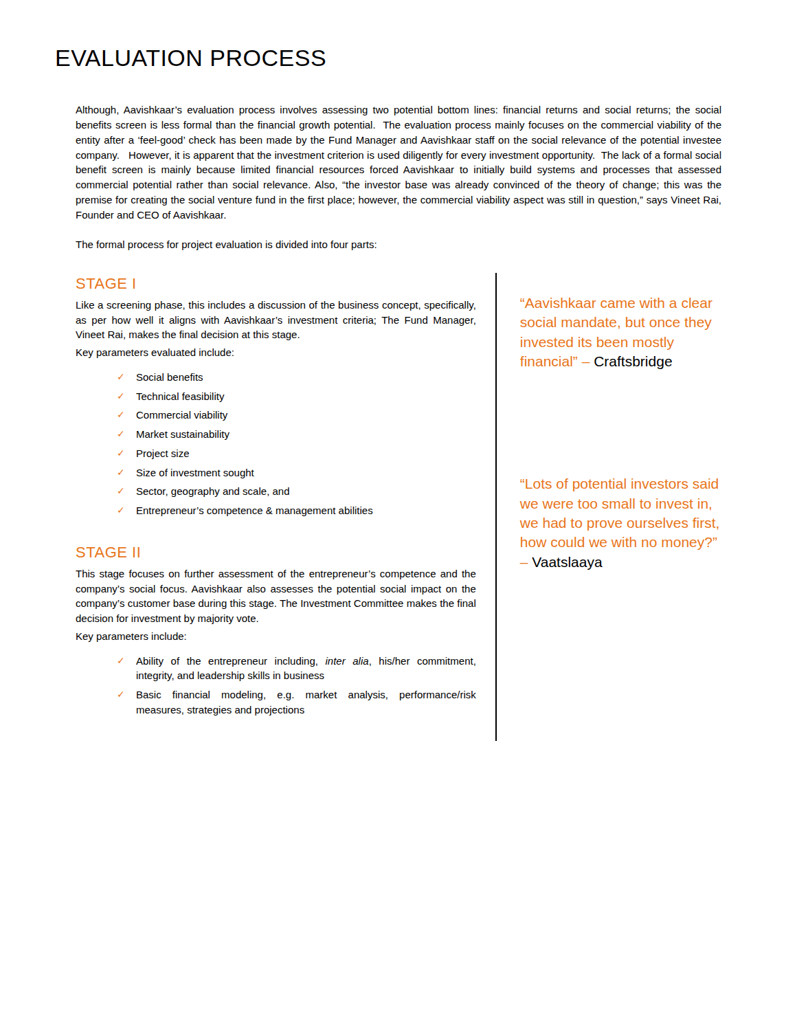EVALUATION PROCESS
Although, Aavishkaar’s evaluation process involves assessing two potential bottom lines: financial returns and social returns; the social benefits screen is less formal than the financial growth potential. The evaluation process mainly focuses on the commercial viability of the entity after a ‘feel-good’ check has been made by the Fund Manager and Aavishkaar staff on the social relevance of the potential investee company. However, it is apparent that the investment criterion is used diligently for every investment opportunity. The lack of a formal social benefit screen is mainly because limited financial resources forced Aavishkaar to initially build systems and processes that assessed commercial potential rather than social relevance. Also, “the investor base was already convinced of the theory of change; this was the premise for creating the social venture fund in the first place; however, the commercial viability aspect was still in question,” says Vineet Rai, Founder and CEO of Aavishkaar.
The formal process for project evaluation is divided into four parts:
STAGE I
Like a screening phase, this includes a discussion of the business concept, specifically, as per how well it aligns with Aavishkaar’s investment criteria; The Fund Manager, Vineet Rai, makes the final decision at this stage.
Key parameters evaluated include:
Social benefits
Technical feasibility
Commercial viability
Market sustainability
Project size
Size of investment sought
Sector, geography and scale, and
Entrepreneur’s competence & management abilities
STAGE II
This stage focuses on further assessment of the entrepreneur’s competence and the company’s social focus. Aavishkaar also assesses the potential social impact on the company’s customer base during this stage. The Investment Committee makes the final decision for investment by majority vote.
Key parameters include:
Ability of the entrepreneur including, inter alia, his/her commitment, integrity, and leadership skills in business
Basic financial modeling, e.g. market analysis, performance/risk measures, strategies and projections
“Aavishkaar came with a clear social mandate, but once they invested its been mostly financial” – Craftsbridge
“Lots of potential investors said we were too small to invest in, we had to prove ourselves first, how could we with no money?” – Vaatslaaya